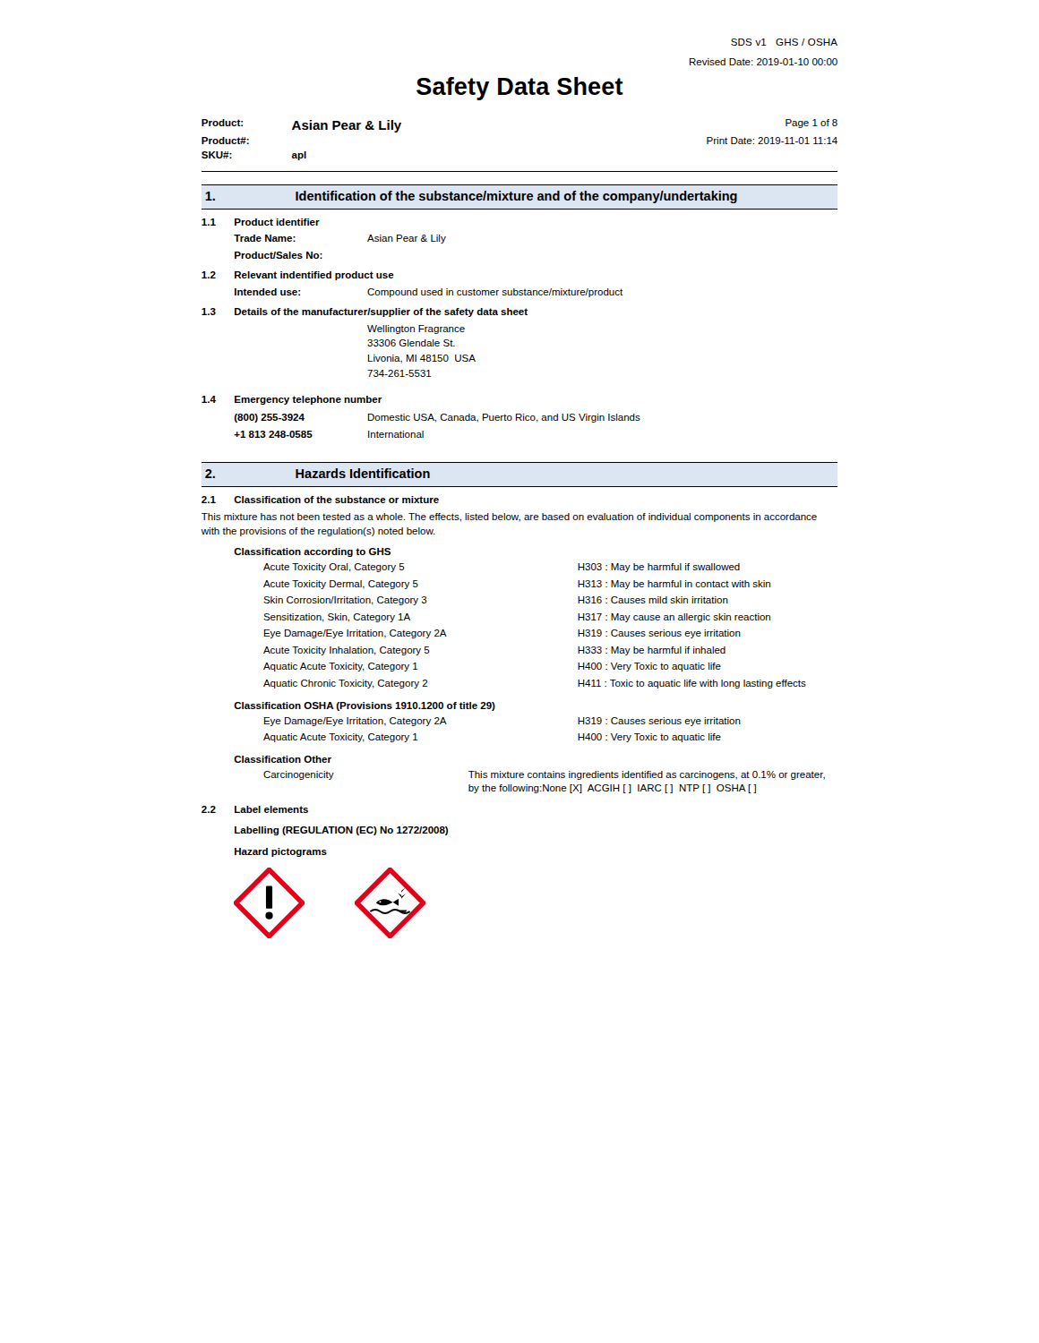SDS v1 GHS / OSHA
Revised Date: 2019-01-10 00:00
Safety Data Sheet
| Product: | Asian Pear & Lily | Page 1 of 8 |
| Product#: | | Print Date: 2019-11-01 11:14 |
| SKU#: | apl | |
1. Identification of the substance/mixture and of the company/undertaking
1.1 Product identifier
Trade Name: Asian Pear & Lily
Product/Sales No:
1.2 Relevant indentified product use
Intended use: Compound used in customer substance/mixture/product
1.3 Details of the manufacturer/supplier of the safety data sheet
Wellington Fragrance
33306 Glendale St.
Livonia, MI 48150 USA
734-261-5531
1.4 Emergency telephone number
(800) 255-3924 Domestic USA, Canada, Puerto Rico, and US Virgin Islands
+1 813 248-0585 International
2. Hazards Identification
2.1 Classification of the substance or mixture
This mixture has not been tested as a whole. The effects, listed below, are based on evaluation of individual components in accordance with the provisions of the regulation(s) noted below.
Classification according to GHS
| Acute Toxicity Oral, Category 5 | H303 : May be harmful if swallowed |
| Acute Toxicity Dermal, Category 5 | H313 : May be harmful in contact with skin |
| Skin Corrosion/Irritation, Category 3 | H316 : Causes mild skin irritation |
| Sensitization, Skin, Category 1A | H317 : May cause an allergic skin reaction |
| Eye Damage/Eye Irritation, Category 2A | H319 : Causes serious eye irritation |
| Acute Toxicity Inhalation, Category 5 | H333 : May be harmful if inhaled |
| Aquatic Acute Toxicity, Category 1 | H400 : Very Toxic to aquatic life |
| Aquatic Chronic Toxicity, Category 2 | H411 : Toxic to aquatic life with long lasting effects |
Classification OSHA (Provisions 1910.1200 of title 29)
| Eye Damage/Eye Irritation, Category 2A | H319 : Causes serious eye irritation |
| Aquatic Acute Toxicity, Category 1 | H400 : Very Toxic to aquatic life |
Classification Other
| Carcinogenicity | This mixture contains ingredients identified as carcinogens, at 0.1% or greater, by the following:None [X] ACGIH [ ] IARC [ ] NTP [ ] OSHA [ ] |
2.2 Label elements
Labelling (REGULATION (EC) No 1272/2008)
Hazard pictograms